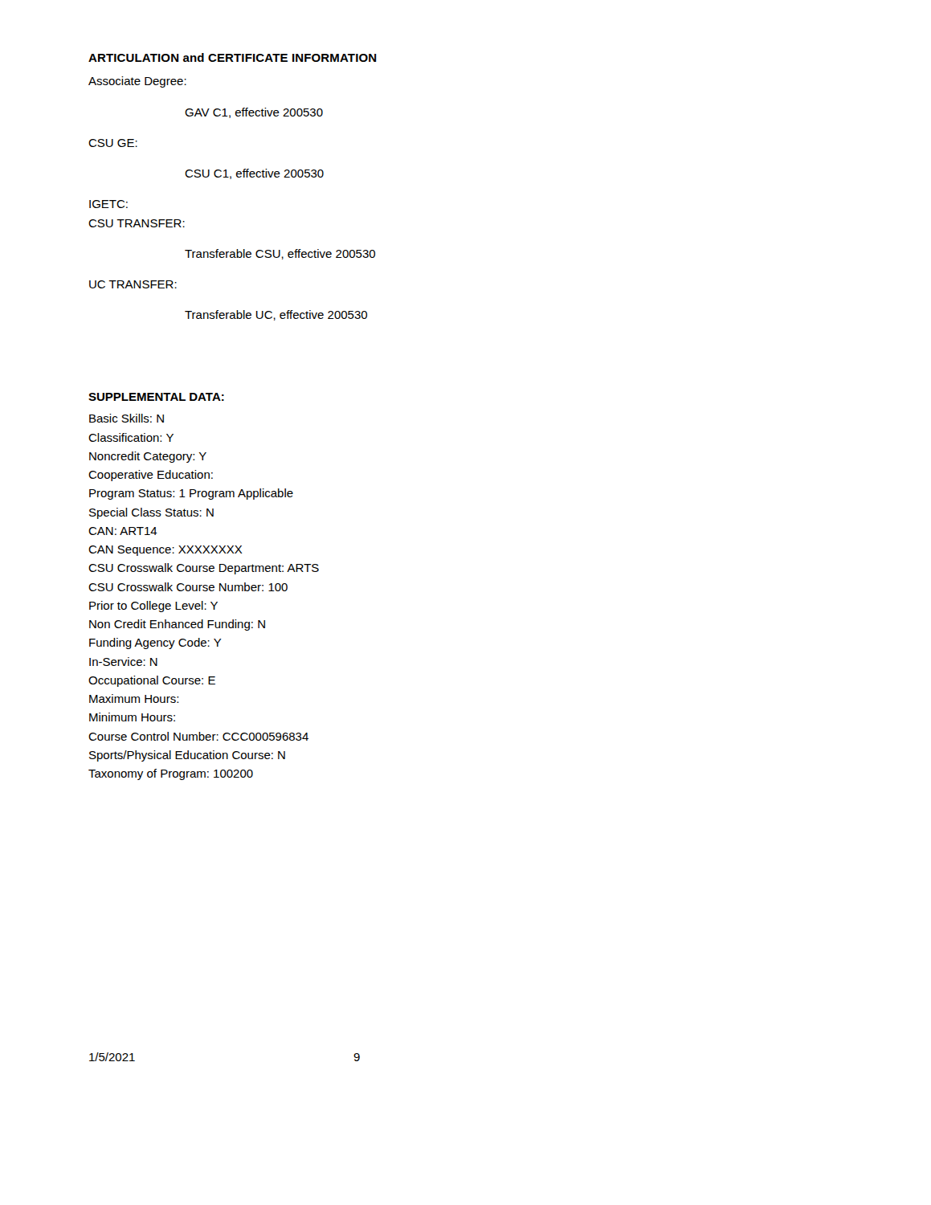ARTICULATION and CERTIFICATE INFORMATION
Associate Degree:
GAV C1, effective 200530
CSU GE:
CSU C1, effective 200530
IGETC:
CSU TRANSFER:
Transferable CSU, effective 200530
UC TRANSFER:
Transferable UC, effective 200530
SUPPLEMENTAL DATA:
Basic Skills: N
Classification: Y
Noncredit Category: Y
Cooperative Education:
Program Status: 1 Program Applicable
Special Class Status: N
CAN: ART14
CAN Sequence: XXXXXXXX
CSU Crosswalk Course Department: ARTS
CSU Crosswalk Course Number: 100
Prior to College Level: Y
Non Credit Enhanced Funding: N
Funding Agency Code: Y
In-Service: N
Occupational Course: E
Maximum Hours:
Minimum Hours:
Course Control Number: CCC000596834
Sports/Physical Education Course: N
Taxonomy of Program: 100200
1/5/2021 9